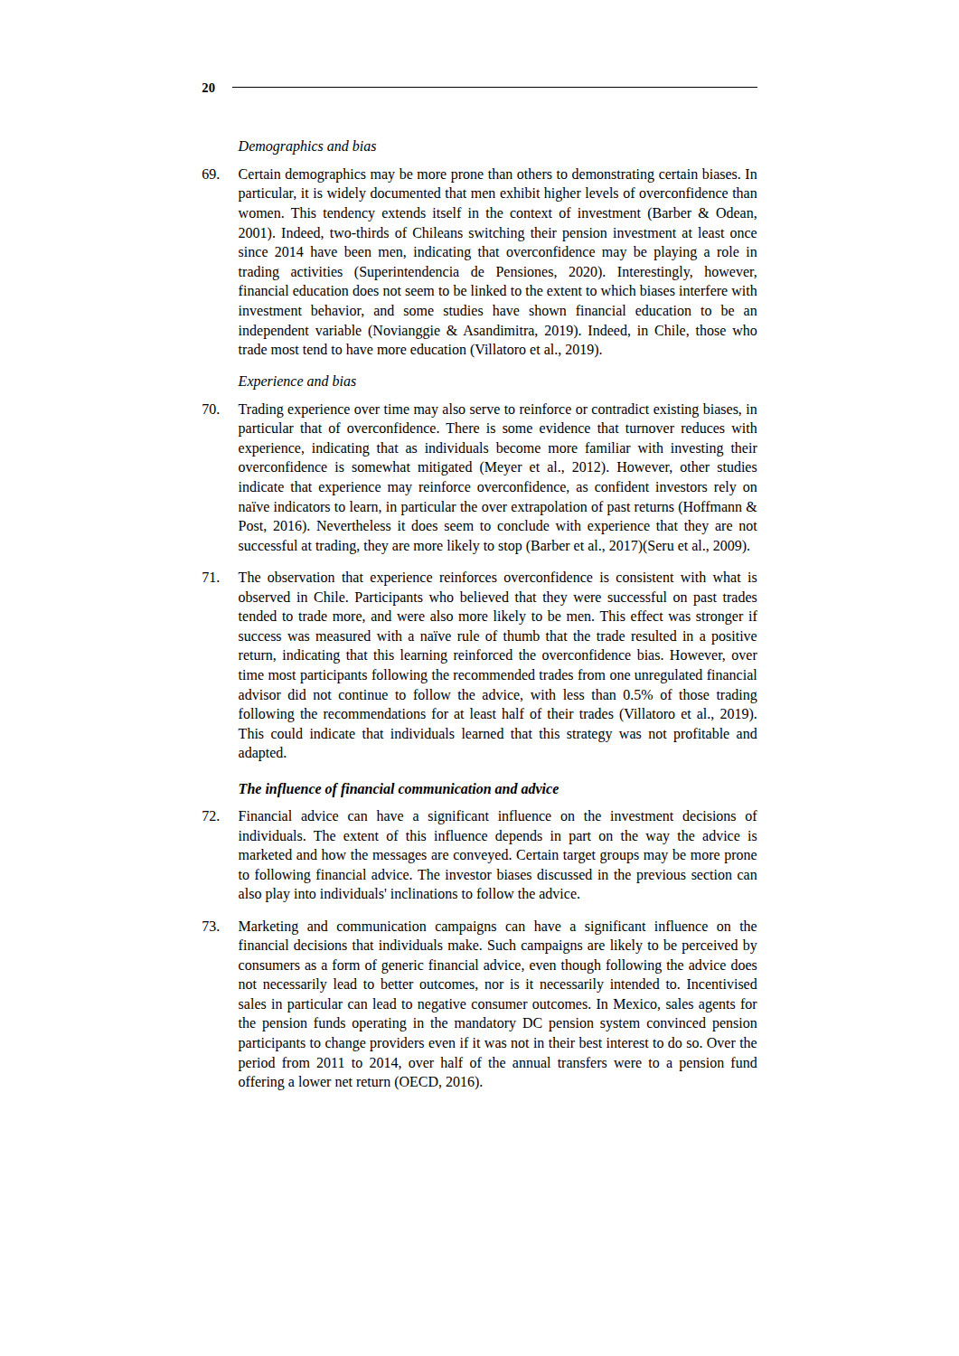20
Demographics and bias
69. Certain demographics may be more prone than others to demonstrating certain biases. In particular, it is widely documented that men exhibit higher levels of overconfidence than women. This tendency extends itself in the context of investment (Barber & Odean, 2001). Indeed, two-thirds of Chileans switching their pension investment at least once since 2014 have been men, indicating that overconfidence may be playing a role in trading activities (Superintendencia de Pensiones, 2020). Interestingly, however, financial education does not seem to be linked to the extent to which biases interfere with investment behavior, and some studies have shown financial education to be an independent variable (Novianggie & Asandimitra, 2019). Indeed, in Chile, those who trade most tend to have more education (Villatoro et al., 2019).
Experience and bias
70. Trading experience over time may also serve to reinforce or contradict existing biases, in particular that of overconfidence. There is some evidence that turnover reduces with experience, indicating that as individuals become more familiar with investing their overconfidence is somewhat mitigated (Meyer et al., 2012). However, other studies indicate that experience may reinforce overconfidence, as confident investors rely on naïve indicators to learn, in particular the over extrapolation of past returns (Hoffmann & Post, 2016). Nevertheless it does seem to conclude with experience that they are not successful at trading, they are more likely to stop (Barber et al., 2017)(Seru et al., 2009).
71. The observation that experience reinforces overconfidence is consistent with what is observed in Chile. Participants who believed that they were successful on past trades tended to trade more, and were also more likely to be men. This effect was stronger if success was measured with a naïve rule of thumb that the trade resulted in a positive return, indicating that this learning reinforced the overconfidence bias. However, over time most participants following the recommended trades from one unregulated financial advisor did not continue to follow the advice, with less than 0.5% of those trading following the recommendations for at least half of their trades (Villatoro et al., 2019). This could indicate that individuals learned that this strategy was not profitable and adapted.
The influence of financial communication and advice
72. Financial advice can have a significant influence on the investment decisions of individuals. The extent of this influence depends in part on the way the advice is marketed and how the messages are conveyed. Certain target groups may be more prone to following financial advice. The investor biases discussed in the previous section can also play into individuals' inclinations to follow the advice.
73. Marketing and communication campaigns can have a significant influence on the financial decisions that individuals make. Such campaigns are likely to be perceived by consumers as a form of generic financial advice, even though following the advice does not necessarily lead to better outcomes, nor is it necessarily intended to. Incentivised sales in particular can lead to negative consumer outcomes. In Mexico, sales agents for the pension funds operating in the mandatory DC pension system convinced pension participants to change providers even if it was not in their best interest to do so. Over the period from 2011 to 2014, over half of the annual transfers were to a pension fund offering a lower net return (OECD, 2016).